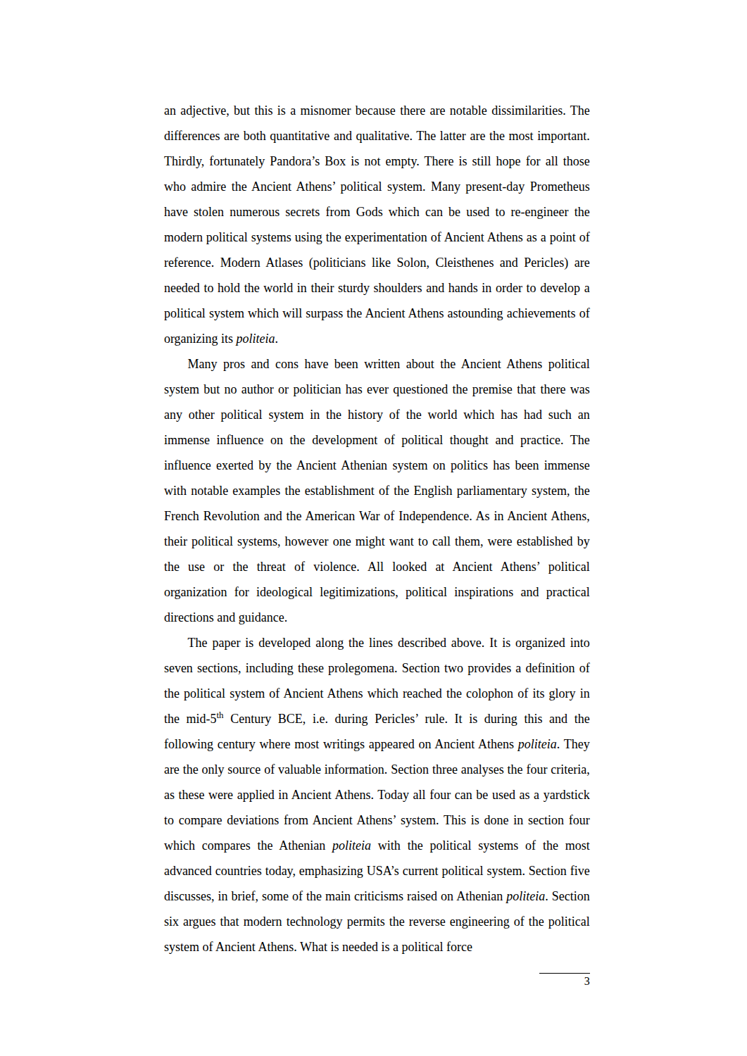an adjective, but this is a misnomer because there are notable dissimilarities. The differences are both quantitative and qualitative. The latter are the most important. Thirdly, fortunately Pandora’s Box is not empty. There is still hope for all those who admire the Ancient Athens’ political system. Many present-day Prometheus have stolen numerous secrets from Gods which can be used to re-engineer the modern political systems using the experimentation of Ancient Athens as a point of reference. Modern Atlases (politicians like Solon, Cleisthenes and Pericles) are needed to hold the world in their sturdy shoulders and hands in order to develop a political system which will surpass the Ancient Athens astounding achievements of organizing its politeia.
Many pros and cons have been written about the Ancient Athens political system but no author or politician has ever questioned the premise that there was any other political system in the history of the world which has had such an immense influence on the development of political thought and practice. The influence exerted by the Ancient Athenian system on politics has been immense with notable examples the establishment of the English parliamentary system, the French Revolution and the American War of Independence. As in Ancient Athens, their political systems, however one might want to call them, were established by the use or the threat of violence. All looked at Ancient Athens’ political organization for ideological legitimizations, political inspirations and practical directions and guidance.
The paper is developed along the lines described above. It is organized into seven sections, including these prolegomena. Section two provides a definition of the political system of Ancient Athens which reached the colophon of its glory in the mid-5th Century BCE, i.e. during Pericles’ rule. It is during this and the following century where most writings appeared on Ancient Athens politeia. They are the only source of valuable information. Section three analyses the four criteria, as these were applied in Ancient Athens. Today all four can be used as a yardstick to compare deviations from Ancient Athens’ system. This is done in section four which compares the Athenian politeia with the political systems of the most advanced countries today, emphasizing USA’s current political system. Section five discusses, in brief, some of the main criticisms raised on Athenian politeia. Section six argues that modern technology permits the reverse engineering of the political system of Ancient Athens. What is needed is a political force
3